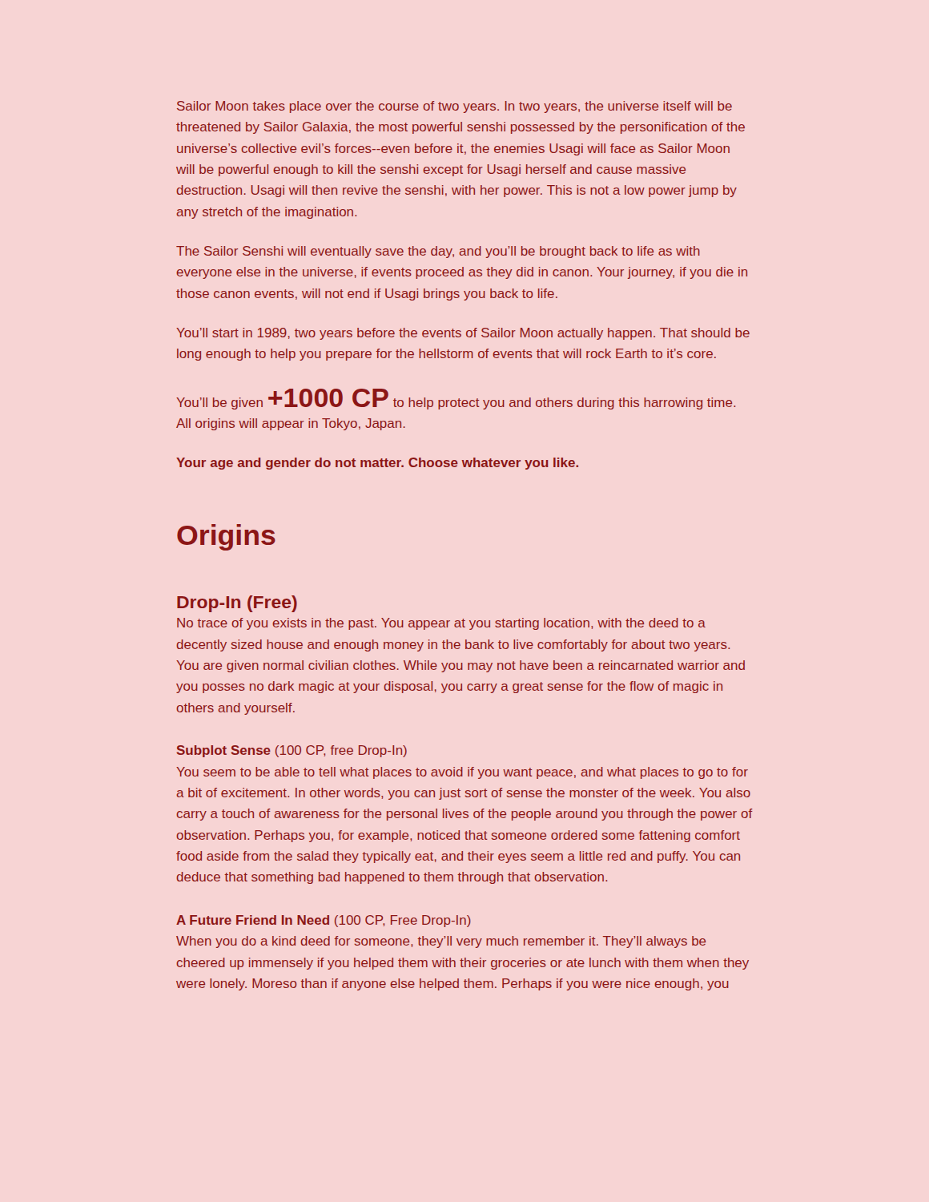Sailor Moon takes place over the course of two years. In two years, the universe itself will be threatened by Sailor Galaxia, the most powerful senshi possessed by the personification of the universe’s collective evil’s forces--even before it, the enemies Usagi will face as Sailor Moon will be powerful enough to kill the senshi except for Usagi herself and cause massive destruction. Usagi will then revive the senshi, with her power. This is not a low power jump by any stretch of the imagination.
The Sailor Senshi will eventually save the day, and you’ll be brought back to life as with everyone else in the universe, if events proceed as they did in canon. Your journey, if you die in those canon events, will not end if Usagi brings you back to life.
You’ll start in 1989, two years before the events of Sailor Moon actually happen. That should be long enough to help you prepare for the hellstorm of events that will rock Earth to it’s core.
You’ll be given +1000 CP to help protect you and others during this harrowing time. All origins will appear in Tokyo, Japan.
Your age and gender do not matter. Choose whatever you like.
Origins
Drop-In (Free)
No trace of you exists in the past. You appear at you starting location, with the deed to a decently sized house and enough money in the bank to live comfortably for about two years. You are given normal civilian clothes. While you may not have been a reincarnated warrior and you posses no dark magic at your disposal, you carry a great sense for the flow of magic in others and yourself.
Subplot Sense (100 CP, free Drop-In)
You seem to be able to tell what places to avoid if you want peace, and what places to go to for a bit of excitement. In other words, you can just sort of sense the monster of the week. You also carry a touch of awareness for the personal lives of the people around you through the power of observation. Perhaps you, for example, noticed that someone ordered some fattening comfort food aside from the salad they typically eat, and their eyes seem a little red and puffy. You can deduce that something bad happened to them through that observation.
A Future Friend In Need (100 CP, Free Drop-In)
When you do a kind deed for someone, they’ll very much remember it. They’ll always be cheered up immensely if you helped them with their groceries or ate lunch with them when they were lonely. Moreso than if anyone else helped them. Perhaps if you were nice enough, you